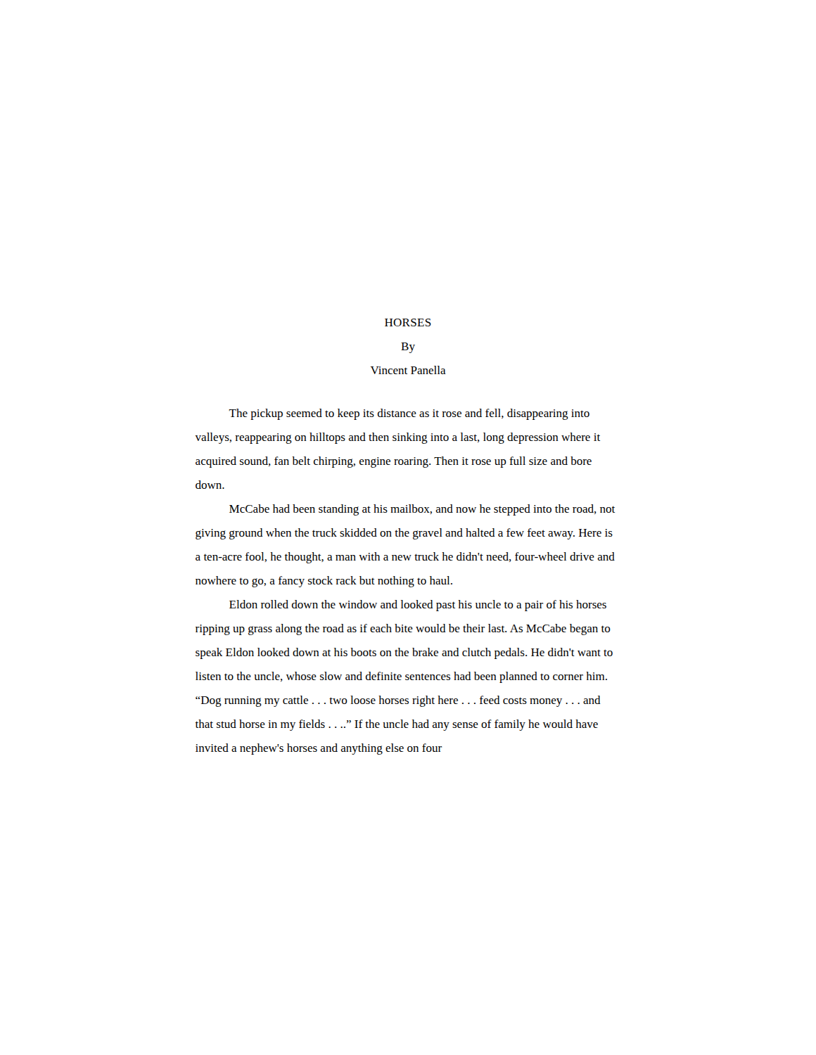HORSES
By
Vincent Panella
The pickup seemed to keep its distance as it rose and fell, disappearing into valleys, reappearing on hilltops and then sinking into a last, long depression where it acquired sound, fan belt chirping, engine roaring. Then it rose up full size and bore down.
McCabe had been standing at his mailbox, and now he stepped into the road, not giving ground when the truck skidded on the gravel and halted a few feet away. Here is a ten-acre fool, he thought, a man with a new truck he didn't need, four-wheel drive and nowhere to go, a fancy stock rack but nothing to haul.
Eldon rolled down the window and looked past his uncle to a pair of his horses ripping up grass along the road as if each bite would be their last. As McCabe began to speak Eldon looked down at his boots on the brake and clutch pedals. He didn't want to listen to the uncle, whose slow and definite sentences had been planned to corner him. “Dog running my cattle . . . two loose horses right here . . . feed costs money . . . and that stud horse in my fields . . ..” If the uncle had any sense of family he would have invited a nephew's horses and anything else on four